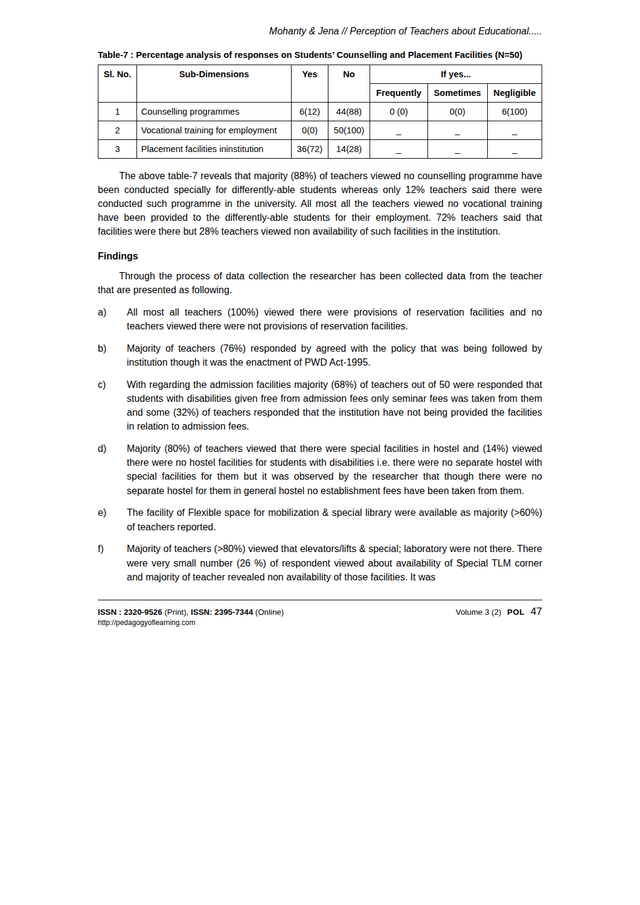Mohanty & Jena // Perception of Teachers about Educational.....
Table-7 : Percentage analysis of responses on Students’ Counselling and Placement Facilities (N=50)
| Sl. No. | Sub-Dimensions | Yes | No | If yes... |
| --- | --- | --- | --- | --- |
| Frequently | Sometimes | Negligible |
| 1 | Counselling programmes | 6(12) | 44(88) | 0 (0) | 0(0) | 6(100) |
| 2 | Vocational training for employment | 0(0) | 50(100) | _ | _ | _ |
| 3 | Placement facilities ininstitution | 36(72) | 14(28) | _ | _ | _ |
The above table-7 reveals that majority (88%) of teachers viewed no counselling programme have been conducted specially for differently-able students whereas only 12% teachers said there were conducted such programme in the university. All most all the teachers viewed no vocational training have been provided to the differently-able students for their employment. 72% teachers said that facilities were there but 28% teachers viewed non availability of such facilities in the institution.
Findings
Through the process of data collection the researcher has been collected data from the teacher that are presented as following.
a) All most all teachers (100%) viewed there were provisions of reservation facilities and no teachers viewed there were not provisions of reservation facilities.
b) Majority of teachers (76%) responded by agreed with the policy that was being followed by institution though it was the enactment of PWD Act-1995.
c) With regarding the admission facilities majority (68%) of teachers out of 50 were responded that students with disabilities given free from admission fees only seminar fees was taken from them and some (32%) of teachers responded that the institution have not being provided the facilities in relation to admission fees.
d) Majority (80%) of teachers viewed that there were special facilities in hostel and (14%) viewed there were no hostel facilities for students with disabilities i.e. there were no separate hostel with special facilities for them but it was observed by the researcher that though there were no separate hostel for them in general hostel no establishment fees have been taken from them.
e) The facility of Flexible space for mobilization & special library were available as majority (>60%) of teachers reported.
f) Majority of teachers (>80%) viewed that elevators/lifts & special; laboratory were not there. There were very small number (26 %) of respondent viewed about availability of Special TLM corner and majority of teacher revealed non availability of those facilities. It was
ISSN : 2320-9526 (Print), ISSN: 2395-7344 (Online)
http://pedagogyoflearning.com
Volume 3 (2) POL 47